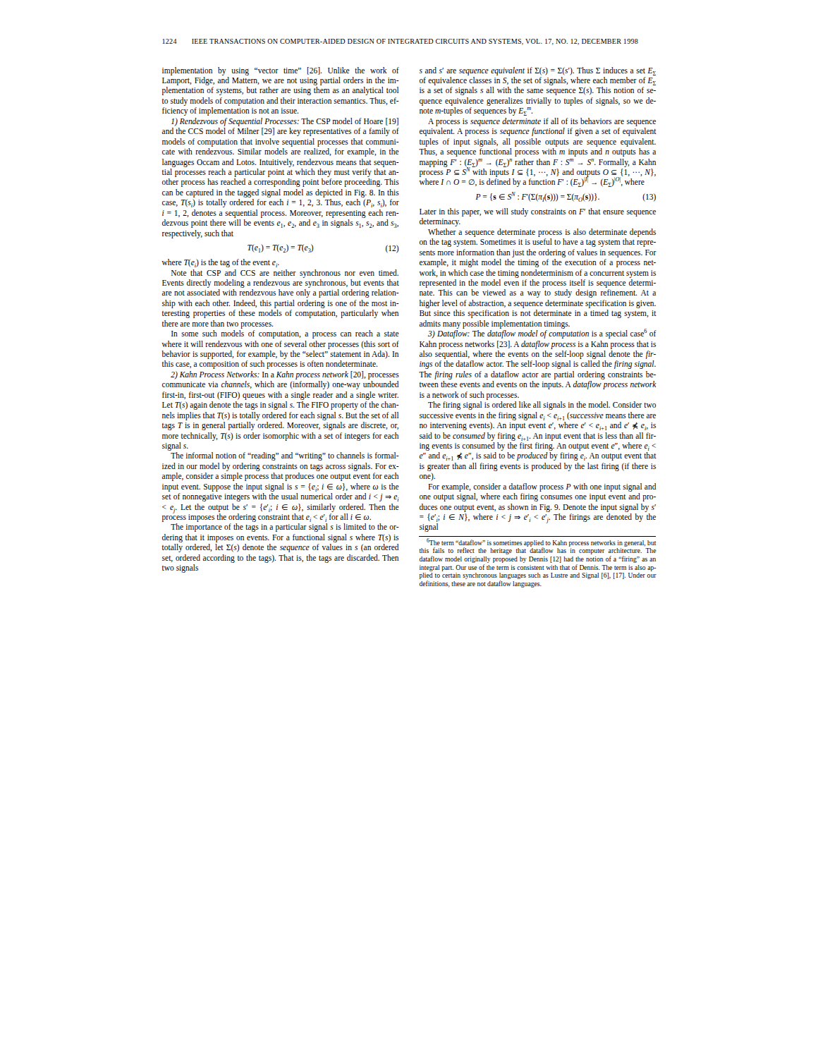1224 IEEE TRANSACTIONS ON COMPUTER-AIDED DESIGN OF INTEGRATED CIRCUITS AND SYSTEMS, VOL. 17, NO. 12, DECEMBER 1998
implementation by using “vector time” [26]. Unlike the work of Lamport, Fidge, and Mattern, we are not using partial orders in the implementation of systems, but rather are using them as an analytical tool to study models of computation and their interaction semantics. Thus, efficiency of implementation is not an issue.
1) Rendezvous of Sequential Processes: The CSP model of Hoare [19] and the CCS model of Milner [29] are key representatives of a family of models of computation that involve sequential processes that communicate with rendezvous. Similar models are realized, for example, in the languages Occam and Lotos. Intuitively, rendezvous means that sequential processes reach a particular point at which they must verify that another process has reached a corresponding point before proceeding. This can be captured in the tagged signal model as depicted in Fig. 8. In this case, T(si) is totally ordered for each i = 1, 2, 3. Thus, each (Pi, si), for i = 1, 2, denotes a sequential process. Moreover, representing each rendezvous point there will be events e1, e2, and e3 in signals s1, s2, and s3, respectively, such that
T(e1) = T(e2) = T(e3) (12)
where T(ei) is the tag of the event ei.
Note that CSP and CCS are neither synchronous nor even timed. Events directly modeling a rendezvous are synchronous, but events that are not associated with rendezvous have only a partial ordering relationship with each other. Indeed, this partial ordering is one of the most interesting properties of these models of computation, particularly when there are more than two processes.
In some such models of computation, a process can reach a state where it will rendezvous with one of several other processes (this sort of behavior is supported, for example, by the “select” statement in Ada). In this case, a composition of such processes is often nondeterminate.
2) Kahn Process Networks: In a Kahn process network [20], processes communicate via channels, which are (informally) one-way unbounded first-in, first-out (FIFO) queues with a single reader and a single writer. Let T(s) again denote the tags in signal s. The FIFO property of the channels implies that T(s) is totally ordered for each signal s. But the set of all tags T is in general partially ordered. Moreover, signals are discrete, or, more technically, T(s) is order isomorphic with a set of integers for each signal s.
The informal notion of “reading” and “writing” to channels is formalized in our model by ordering constraints on tags across signals. For example, consider a simple process that produces one output event for each input event. Suppose the input signal is s = {ei; i ∈ ω}, where ω is the set of nonnegative integers with the usual numerical order and i < j ⇒ ei < ej. Let the output be s′ = {e′i; i ∈ ω}, similarly ordered. Then the process imposes the ordering constraint that ei < e′i for all i ∈ ω.
The importance of the tags in a particular signal s is limited to the ordering that it imposes on events. For a functional signal s where T(s) is totally ordered, let Σ(s) denote the sequence of values in s (an ordered set, ordered according to the tags). That is, the tags are discarded. Then two signals
s and s′ are sequence equivalent if Σ(s) = Σ(s′). Thus Σ induces a set EΣ of equivalence classes in S, the set of signals, where each member of EΣ is a set of signals s all with the same sequence Σ(s). This notion of sequence equivalence generalizes trivially to tuples of signals, so we denote m-tuples of sequences by EΣm.
A process is sequence determinate if all of its behaviors are sequence equivalent. A process is sequence functional if given a set of equivalent tuples of input signals, all possible outputs are sequence equivalent. Thus, a sequence functional process with m inputs and n outputs has a mapping F′ : (EΣ)m → (EΣ)n rather than F : Sm → Sn. Formally, a Kahn process P ⊆ SN with inputs I ⊆ {1, ···, N} and outputs O ⊆ {1, ···, N}, where I ∩ O = ∅, is defined by a function F′ : (EΣ)|I| → (EΣ)|O|, where
P = {s ∈ SN : F′(Σ(πI(s))) = Σ(πO(s))}. (13)
Later in this paper, we will study constraints on F′ that ensure sequence determinacy.
Whether a sequence determinate process is also determinate depends on the tag system. Sometimes it is useful to have a tag system that represents more information than just the ordering of values in sequences. For example, it might model the timing of the execution of a process network, in which case the timing nondeterminism of a concurrent system is represented in the model even if the process itself is sequence determinate. This can be viewed as a way to study design refinement. At a higher level of abstraction, a sequence determinate specification is given. But since this specification is not determinate in a timed tag system, it admits many possible implementation timings.
3) Dataflow: The dataflow model of computation is a special case6 of Kahn process networks [23]. A dataflow process is a Kahn process that is also sequential, where the events on the self-loop signal denote the firings of the dataflow actor. The self-loop signal is called the firing signal. The firing rules of a dataflow actor are partial ordering constraints between these events and events on the inputs. A dataflow process network is a network of such processes.
The firing signal is ordered like all signals in the model. Consider two successive events in the firing signal ei < ei+1 (successive means there are no intervening events). An input event e′, where e′ < ei+1 and e′ ⋠ ei, is said to be consumed by firing ei+1. An input event that is less than all firing events is consumed by the first firing. An output event e″, where ei < e″ and ei+1 ⋠ e″, is said to be produced by firing ei. An output event that is greater than all firing events is produced by the last firing (if there is one).
For example, consider a dataflow process P with one input signal and one output signal, where each firing consumes one input event and produces one output event, as shown in Fig. 9. Denote the input signal by s′ = {e′i; i ∈ N}, where i < j ⇒ e′i < e′j. The firings are denoted by the signal
6The term “dataflow” is sometimes applied to Kahn process networks in general, but this fails to reflect the heritage that dataflow has in computer architecture. The dataflow model originally proposed by Dennis [12] had the notion of a “firing” as an integral part. Our use of the term is consistent with that of Dennis. The term is also applied to certain synchronous languages such as Lustre and Signal [6], [17]. Under our definitions, these are not dataflow languages.